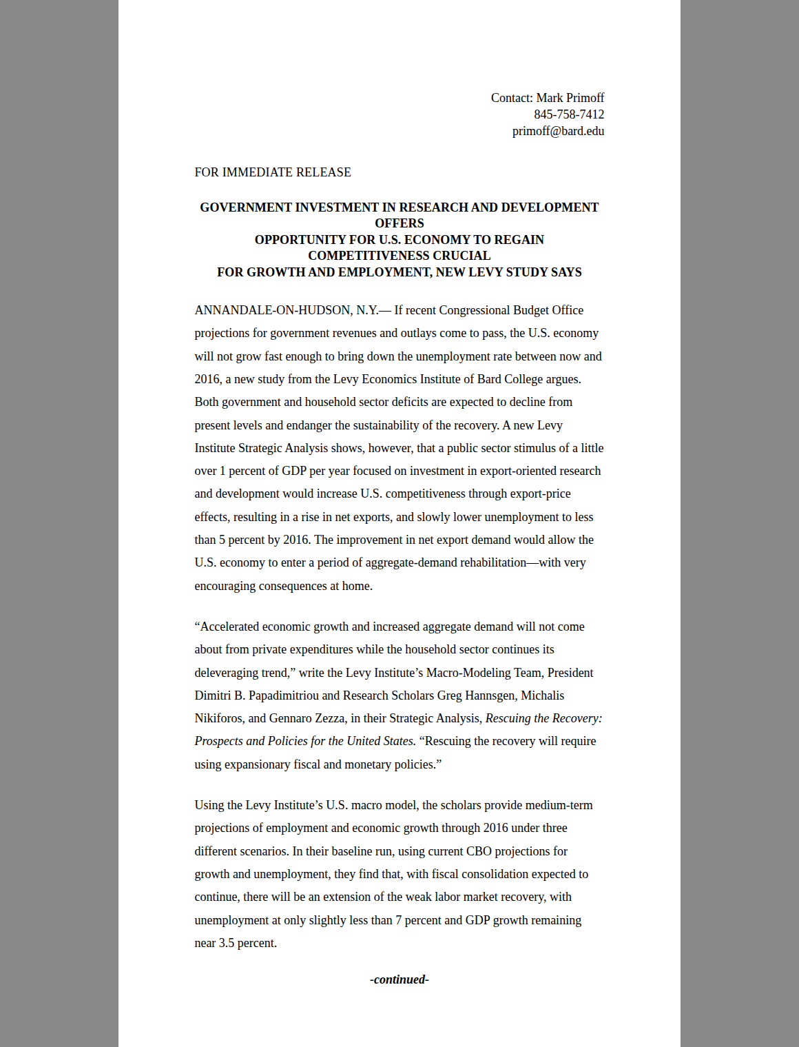Contact: Mark Primoff
845-758-7412
primoff@bard.edu
FOR IMMEDIATE RELEASE
GOVERNMENT INVESTMENT IN RESEARCH AND DEVELOPMENT OFFERS
OPPORTUNITY FOR U.S. ECONOMY TO REGAIN COMPETITIVENESS CRUCIAL
FOR GROWTH AND EMPLOYMENT, NEW LEVY STUDY SAYS
ANNANDALE-ON-HUDSON, N.Y.— If recent Congressional Budget Office projections for government revenues and outlays come to pass, the U.S. economy will not grow fast enough to bring down the unemployment rate between now and 2016, a new study from the Levy Economics Institute of Bard College argues. Both government and household sector deficits are expected to decline from present levels and endanger the sustainability of the recovery. A new Levy Institute Strategic Analysis shows, however, that a public sector stimulus of a little over 1 percent of GDP per year focused on investment in export-oriented research and development would increase U.S. competitiveness through export-price effects, resulting in a rise in net exports, and slowly lower unemployment to less than 5 percent by 2016. The improvement in net export demand would allow the U.S. economy to enter a period of aggregate-demand rehabilitation—with very encouraging consequences at home.
“Accelerated economic growth and increased aggregate demand will not come about from private expenditures while the household sector continues its deleveraging trend,” write the Levy Institute’s Macro-Modeling Team, President Dimitri B. Papadimitriou and Research Scholars Greg Hannsgen, Michalis Nikiforos, and Gennaro Zezza, in their Strategic Analysis, Rescuing the Recovery: Prospects and Policies for the United States. “Rescuing the recovery will require using expansionary fiscal and monetary policies.”
Using the Levy Institute’s U.S. macro model, the scholars provide medium-term projections of employment and economic growth through 2016 under three different scenarios. In their baseline run, using current CBO projections for growth and unemployment, they find that, with fiscal consolidation expected to continue, there will be an extension of the weak labor market recovery, with unemployment at only slightly less than 7 percent and GDP growth remaining near 3.5 percent.
-continued-